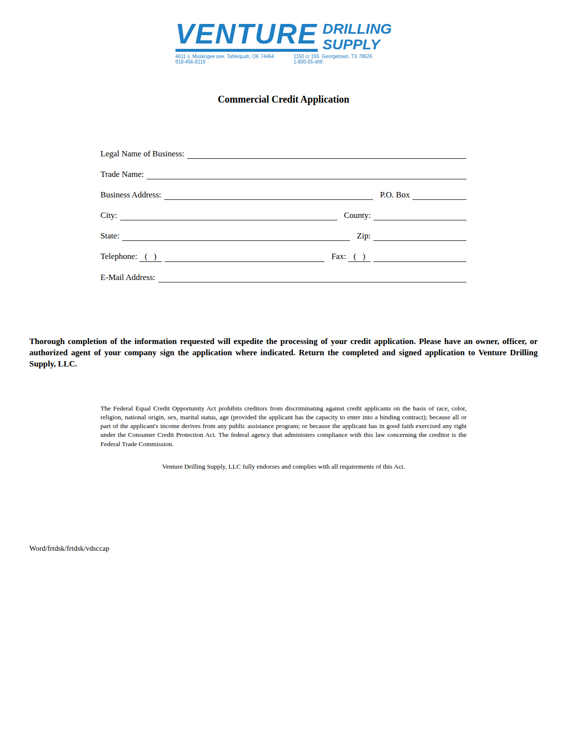VENTURE DRILLING
SUPPLY
4611 s. Muskogee ave. Tahlequah, OK 74464
918-456-8119 1150 cr 155. Georgetown, TX 78626
1-800-55-drill
Commercial Credit Application
Legal Name of Business:
Trade Name:
Business Address: P.O. Box
City: County:
State: Zip:
Telephone: ( ) Fax: ( )
E-Mail Address:
Thorough completion of the information requested will expedite the processing of your credit application. Please have an owner, officer, or authorized agent of your company sign the application where indicated. Return the completed and signed application to Venture Drilling Supply, LLC.
The Federal Equal Credit Opportunity Act prohibits creditors from discriminating against credit applicants on the basis of race, color, religion, national origin, sex, marital status, age (provided the applicant has the capacity to enter into a binding contract); because all or part of the applicant's income derives from any public assistance program; or because the applicant has in good faith exercised any right under the Consumer Credit Protection Act. The federal agency that administers compliance with this law concerning the creditor is the Federal Trade Commission.
Venture Drilling Supply, LLC fully endorses and complies with all requirements of this Act.
Word/frtdsk/frtdsk/vdsccap